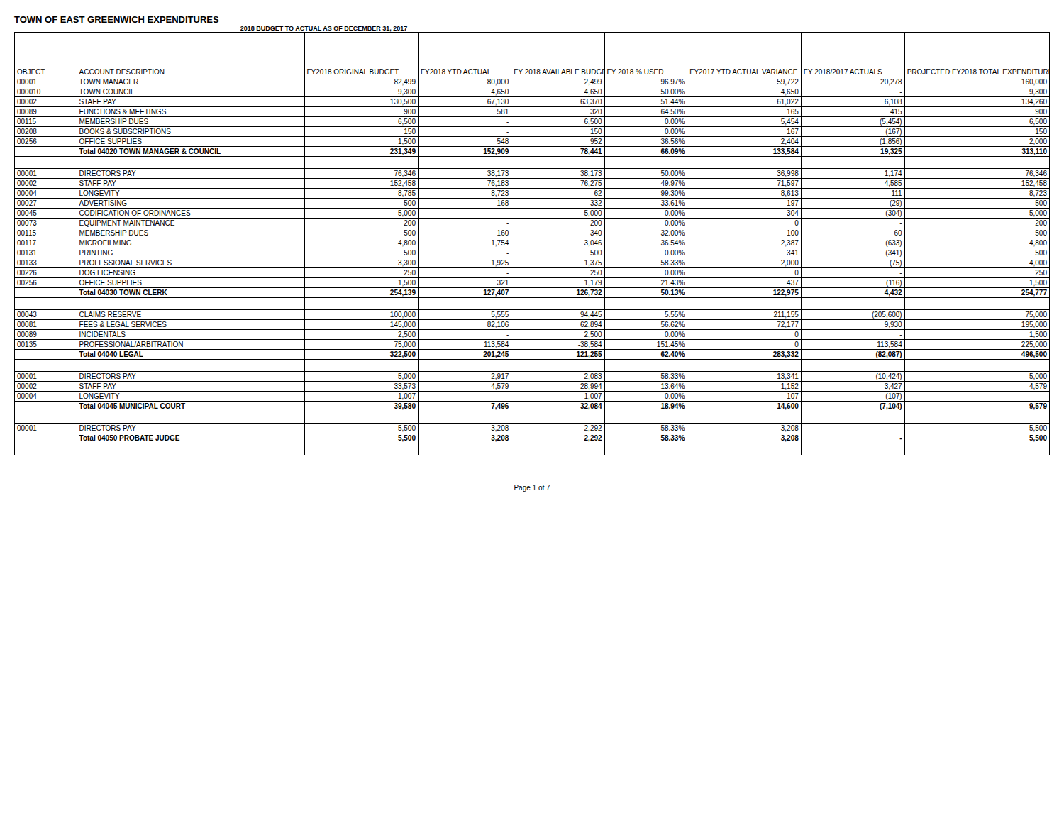TOWN OF EAST GREENWICH EXPENDITURES
2018 BUDGET TO ACTUAL AS OF DECEMBER 31, 2017
| OBJECT | ACCOUNT DESCRIPTION | FY2018 ORIGINAL BUDGET | FY2018 YTD ACTUAL | FY 2018 AVAILABLE BUDGET | FY 2018 % USED | FY2017 YTD ACTUAL VARIANCE | FY 2018/2017 ACTUALS | PROJECTED FY2018 TOTAL EXPENDITURE |
| --- | --- | --- | --- | --- | --- | --- | --- | --- |
| 00001 | TOWN MANAGER | 82,499 | 80,000 | 2,499 | 96.97% | 59,722 | 20,278 | 160,000 |
| 000010 | TOWN COUNCIL | 9,300 | 4,650 | 4,650 | 50.00% | 4,650 | - | 9,300 |
| 00002 | STAFF PAY | 130,500 | 67,130 | 63,370 | 51.44% | 61,022 | 6,108 | 134,260 |
| 00089 | FUNCTIONS & MEETINGS | 900 | 581 | 320 | 64.50% | 165 | 415 | 900 |
| 00115 | MEMBERSHIP DUES | 6,500 | - | 6,500 | 0.00% | 5,454 | (5,454) | 6,500 |
| 00208 | BOOKS & SUBSCRIPTIONS | 150 | - | 150 | 0.00% | 167 | (167) | 150 |
| 00256 | OFFICE SUPPLIES | 1,500 | 548 | 952 | 36.56% | 2,404 | (1,856) | 2,000 |
| | Total 04020 TOWN MANAGER & COUNCIL | 231,349 | 152,909 | 78,441 | 66.09% | 133,584 | 19,325 | 313,110 |
| 00001 | DIRECTORS PAY | 76,346 | 38,173 | 38,173 | 50.00% | 36,998 | 1,174 | 76,346 |
| 00002 | STAFF PAY | 152,458 | 76,183 | 76,275 | 49.97% | 71,597 | 4,585 | 152,458 |
| 00004 | LONGEVITY | 8,785 | 8,723 | 62 | 99.30% | 8,613 | 111 | 8,723 |
| 00027 | ADVERTISING | 500 | 168 | 332 | 33.61% | 197 | (29) | 500 |
| 00045 | CODIFICATION OF ORDINANCES | 5,000 | - | 5,000 | 0.00% | 304 | (304) | 5,000 |
| 00073 | EQUIPMENT MAINTENANCE | 200 | - | 200 | 0.00% | 0 | - | 200 |
| 00115 | MEMBERSHIP DUES | 500 | 160 | 340 | 32.00% | 100 | 60 | 500 |
| 00117 | MICROFILMING | 4,800 | 1,754 | 3,046 | 36.54% | 2,387 | (633) | 4,800 |
| 00131 | PRINTING | 500 | - | 500 | 0.00% | 341 | (341) | 500 |
| 00133 | PROFESSIONAL SERVICES | 3,300 | 1,925 | 1,375 | 58.33% | 2,000 | (75) | 4,000 |
| 00226 | DOG LICENSING | 250 | - | 250 | 0.00% | 0 | - | 250 |
| 00256 | OFFICE SUPPLIES | 1,500 | 321 | 1,179 | 21.43% | 437 | (116) | 1,500 |
| | Total 04030 TOWN CLERK | 254,139 | 127,407 | 126,732 | 50.13% | 122,975 | 4,432 | 254,777 |
| 00043 | CLAIMS RESERVE | 100,000 | 5,555 | 94,445 | 5.55% | 211,155 | (205,600) | 75,000 |
| 00081 | FEES & LEGAL SERVICES | 145,000 | 82,106 | 62,894 | 56.62% | 72,177 | 9,930 | 195,000 |
| 00089 | INCIDENTALS | 2,500 | - | 2,500 | 0.00% | 0 | - | 1,500 |
| 00135 | PROFESSIONAL/ARBITRATION | 75,000 | 113,584 | -38,584 | 151.45% | 0 | 113,584 | 225,000 |
| | Total 04040 LEGAL | 322,500 | 201,245 | 121,255 | 62.40% | 283,332 | (82,087) | 496,500 |
| 00001 | DIRECTORS PAY | 5,000 | 2,917 | 2,083 | 58.33% | 13,341 | (10,424) | 5,000 |
| 00002 | STAFF PAY | 33,573 | 4,579 | 28,994 | 13.64% | 1,152 | 3,427 | 4,579 |
| 00004 | LONGEVITY | 1,007 | - | 1,007 | 0.00% | 107 | (107) | - |
| | Total 04045 MUNICIPAL COURT | 39,580 | 7,496 | 32,084 | 18.94% | 14,600 | (7,104) | 9,579 |
| 00001 | DIRECTORS PAY | 5,500 | 3,208 | 2,292 | 58.33% | 3,208 | - | 5,500 |
| | Total 04050 PROBATE JUDGE | 5,500 | 3,208 | 2,292 | 58.33% | 3,208 | - | 5,500 |
Page 1 of 7